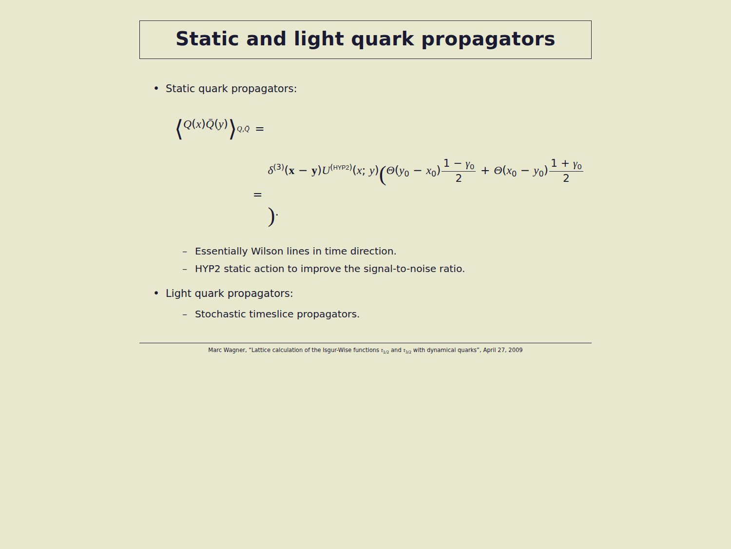Static and light quark propagators
Static quark propagators:
⟨Q(x)Q̄(y)⟩Q,Q̄ =
= δ(3)(x − y)U(HYP2)(x; y)(Θ(y0 − x0)1 − γ02 + Θ(x0 − y0)1 + γ02).
Essentially Wilson lines in time direction.
HYP2 static action to improve the signal-to-noise ratio.
Light quark propagators:
Stochastic timeslice propagators.
Marc Wagner, “Lattice calculation of the Isgur-Wise functions τ1/2 and τ3/2 with dynamical quarks”, April 27, 2009